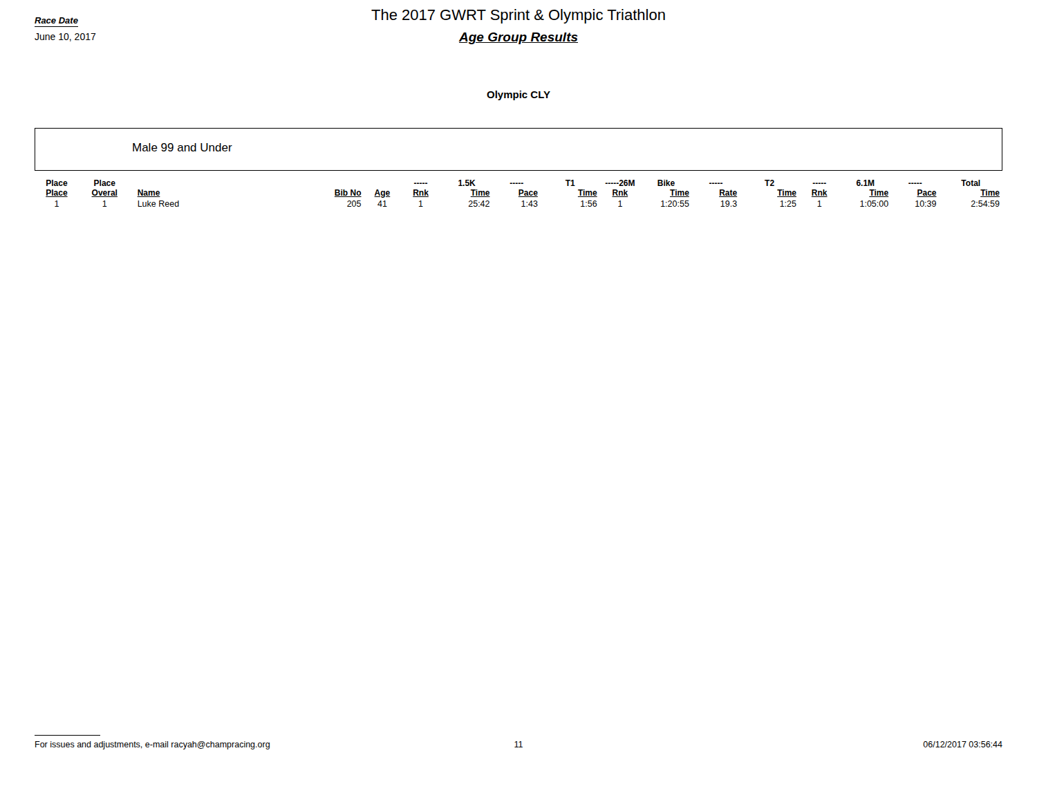Race Date
June 10, 2017
The 2017 GWRT Sprint & Olympic Triathlon
Age Group Results
Olympic CLY
Male 99 and Under
| Place | Place | | | | ----- | 1.5K | ----- | T1 | -----26M | Bike | ----- | T2 | ----- | 6.1M | ----- | Total |
| --- | --- | --- | --- | --- | --- | --- | --- | --- | --- | --- | --- | --- | --- | --- | --- | --- |
| Place | Overal | Name | Bib No | Age | Rnk | Time | Pace | Time | Rnk | Time | Rate | Time | Rnk | Time | Pace | Time |
| 1 | 1 | Luke Reed | 205 | 41 | 1 | 25:42 | 1:43 | 1:56 | 1 | 1:20:55 | 19.3 | 1:25 | 1 | 1:05:00 | 10:39 | 2:54:59 |
For issues and adjustments, e-mail racyah@champracing.org 11 06/12/2017 03:56:44